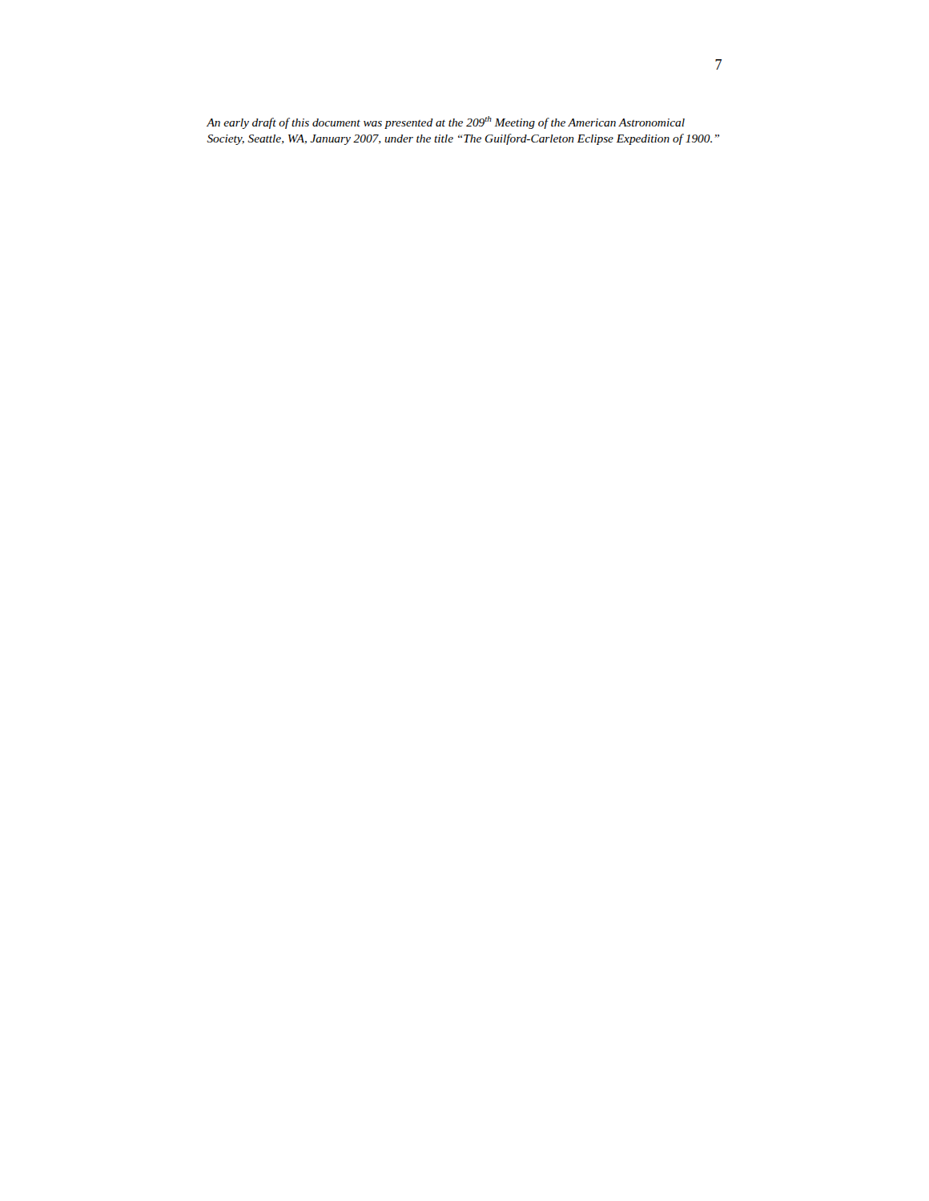7
An early draft of this document was presented at the 209th Meeting of the American Astronomical Society, Seattle, WA, January 2007, under the title “The Guilford-Carleton Eclipse Expedition of 1900.”